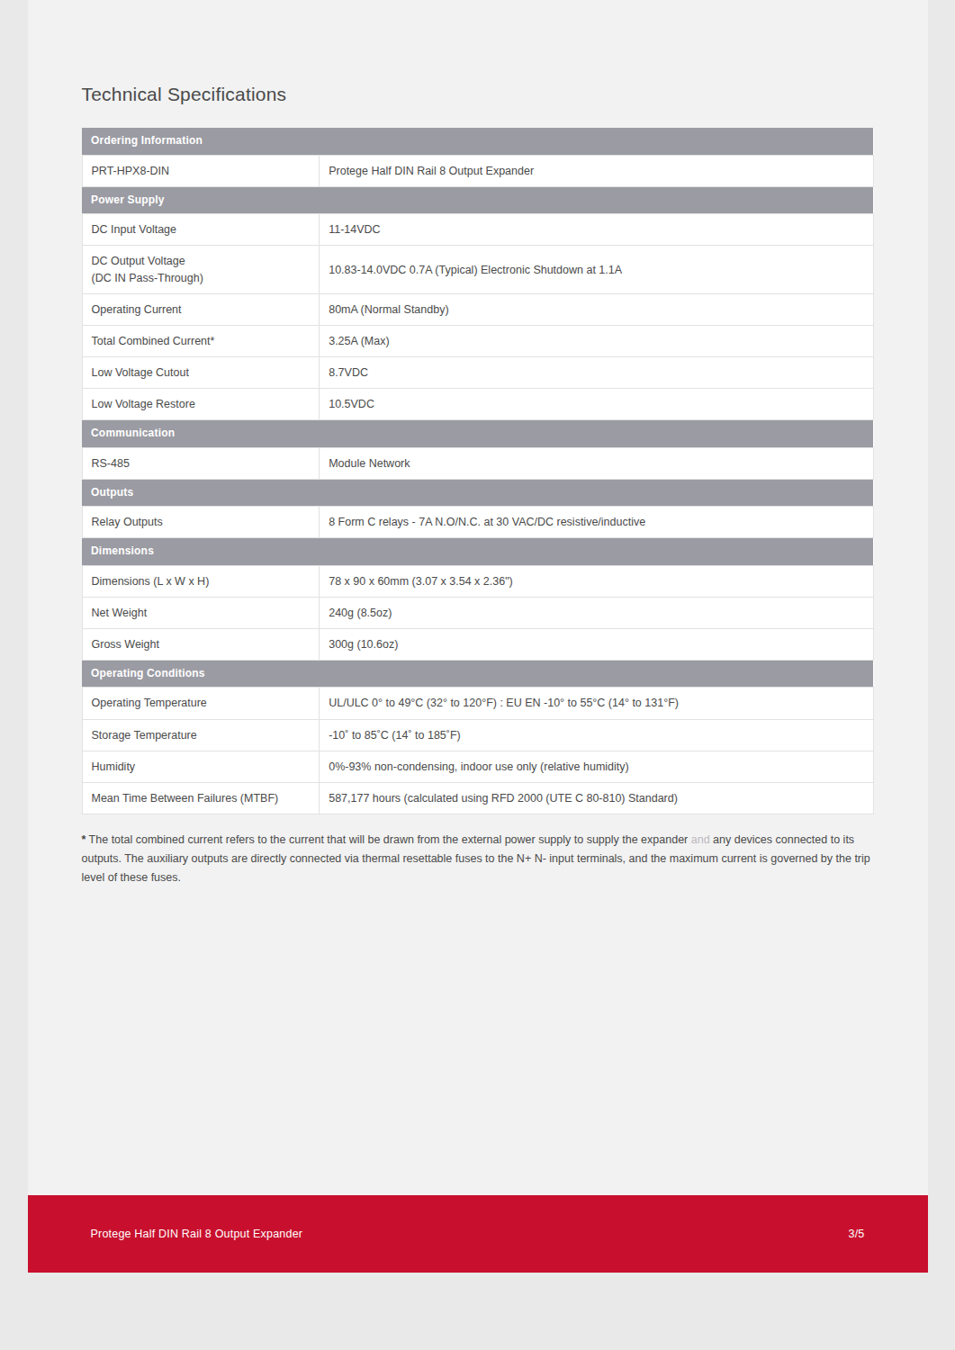Technical Specifications
| Ordering Information |
| --- |
| PRT-HPX8-DIN | Protege Half DIN Rail 8 Output Expander |
| Power Supply |
| DC Input Voltage | 11-14VDC |
| DC Output Voltage (DC IN Pass-Through) | 10.83-14.0VDC 0.7A (Typical) Electronic Shutdown at 1.1A |
| Operating Current | 80mA (Normal Standby) |
| Total Combined Current* | 3.25A (Max) |
| Low Voltage Cutout | 8.7VDC |
| Low Voltage Restore | 10.5VDC |
| Communication |
| RS-485 | Module Network |
| Outputs |
| Relay Outputs | 8 Form C relays - 7A N.O/N.C. at 30 VAC/DC resistive/inductive |
| Dimensions |
| Dimensions (L x W x H) | 78 x 90 x 60mm (3.07 x 3.54 x 2.36") |
| Net Weight | 240g (8.5oz) |
| Gross Weight | 300g (10.6oz) |
| Operating Conditions |
| Operating Temperature | UL/ULC 0° to 49°C (32° to 120°F) : EU EN -10° to 55°C (14° to 131°F) |
| Storage Temperature | -10˚ to 85˚C (14˚ to 185˚F) |
| Humidity | 0%-93% non-condensing, indoor use only (relative humidity) |
| Mean Time Between Failures (MTBF) | 587,177 hours (calculated using RFD 2000 (UTE C 80-810) Standard) |
* The total combined current refers to the current that will be drawn from the external power supply to supply the expander and any devices connected to its outputs. The auxiliary outputs are directly connected via thermal resettable fuses to the N+ N- input terminals, and the maximum current is governed by the trip level of these fuses.
Protege Half DIN Rail 8 Output Expander 3/5